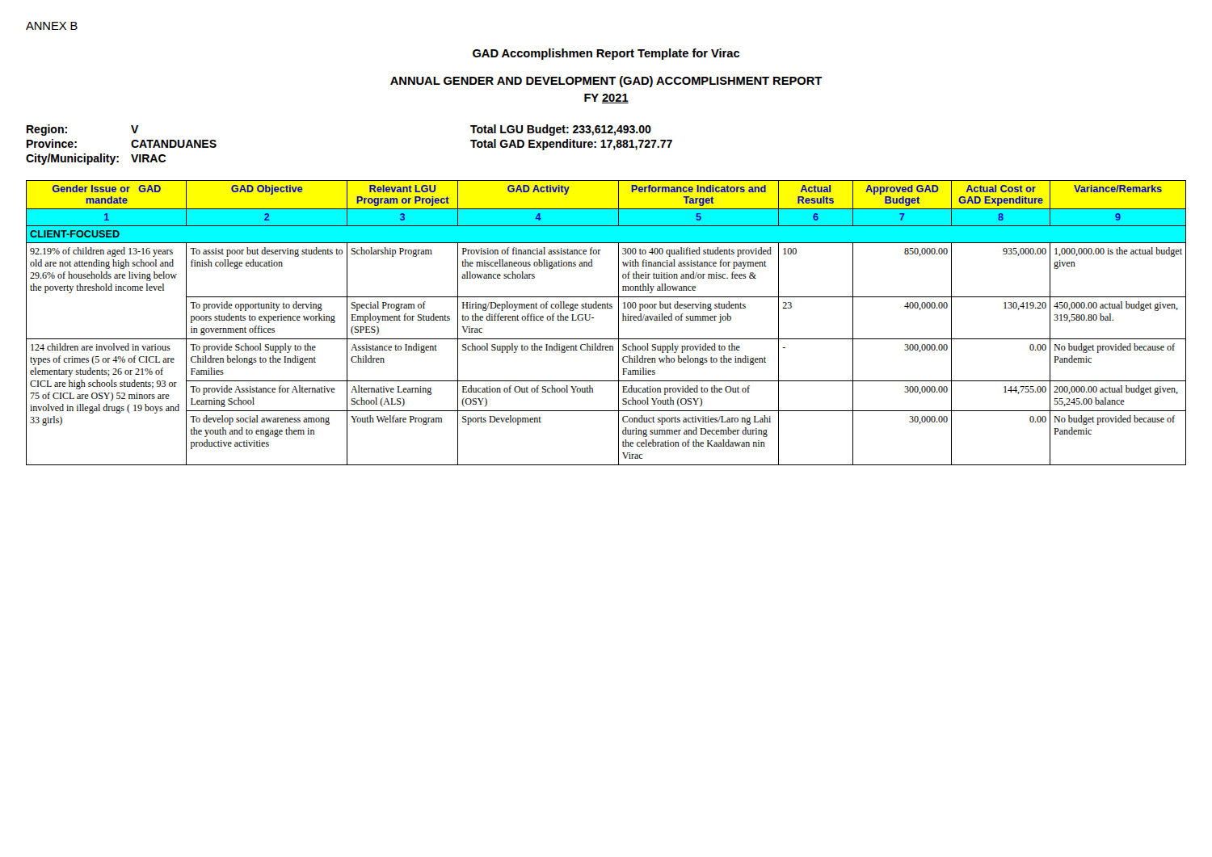ANNEX B
GAD Accomplishmen Report Template for Virac
ANNUAL GENDER AND DEVELOPMENT (GAD) ACCOMPLISHMENT REPORT
FY 2021
| Region: | V | Total LGU Budget: 233,612,493.00 |
| Province: | CATANDUANES | Total GAD Expenditure: 17,881,727.77 |
| City/Municipality: | VIRAC | |
| Gender Issue or GAD mandate | GAD Objective | Relevant LGU Program or Project | GAD Activity | Performance Indicators and Target | Actual Results | Approved GAD Budget | Actual Cost or GAD Expenditure | Variance/Remarks |
| --- | --- | --- | --- | --- | --- | --- | --- | --- |
| 1 | 2 | 3 | 4 | 5 | 6 | 7 | 8 | 9 |
| CLIENT-FOCUSED |
| 92.19% of children aged 13-16 years old are not attending high school and 29.6% of households are living below the poverty threshold income level | To assist poor but deserving students to finish college education | Scholarship Program | Provision of financial assistance for the miscellaneous obligations and allowance scholars | 300 to 400 qualified students provided with financial assistance for payment of their tuition and/or misc. fees & monthly allowance | 100 | 850,000.00 | 935,000.00 | 1,000,000.00 is the actual budget given |
| To provide opportunity to derving poors students to experience working in government offices | Special Program of Employment for Students (SPES) | Hiring/Deployment of college students to the different office of the LGU-Virac | 100 poor but deserving students hired/availed of summer job | 23 | 400,000.00 | 130,419.20 | 450,000.00 actual budget given, 319,580.80 bal. |
| 124 children are involved in various types of crimes (5 or 4% of CICL are elementary students; 26 or 21% of CICL are high schools students; 93 or 75 of CICL are OSY) 52 minors are involved in illegal drugs ( 19 boys and 33 girls) | To provide School Supply to the Children belongs to the Indigent Families | Assistance to Indigent Children | School Supply to the Indigent Children | School Supply provided to the Children who belongs to the indigent Families | - | 300,000.00 | 0.00 | No budget provided because of Pandemic |
| To provide Assistance for Alternative Learning School | Alternative Learning School (ALS) | Education of Out of School Youth (OSY) | Education provided to the Out of School Youth (OSY) | | 300,000.00 | 144,755.00 | 200,000.00 actual budget given, 55,245.00 balance |
| To develop social awareness among the youth and to engage them in productive activities | Youth Welfare Program | Sports Development | Conduct sports activities/Laro ng Lahi during summer and December during the celebration of the Kaaldawan nin Virac | | 30,000.00 | 0.00 | No budget provided because of Pandemic |